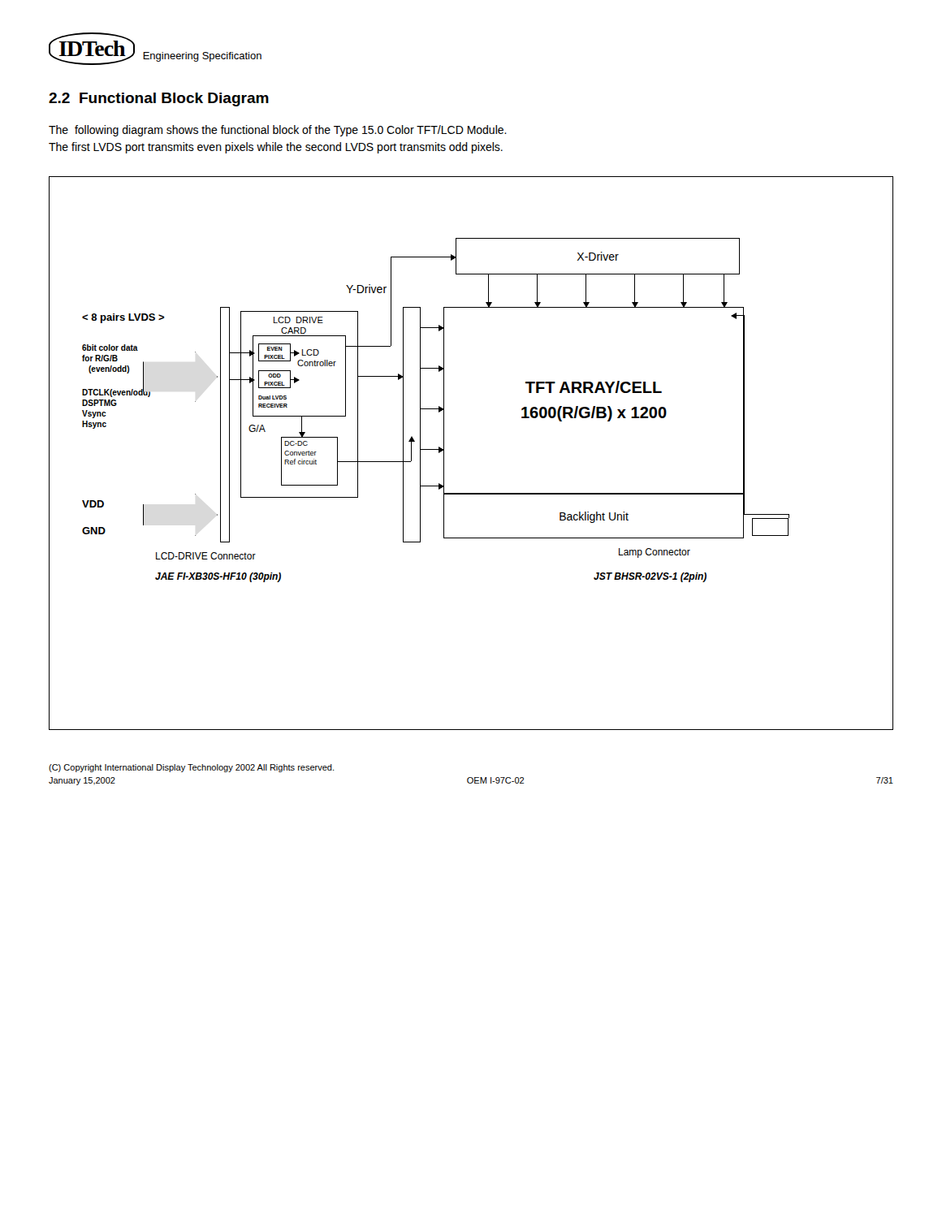IDTech
Engineering Specification
2.2 Functional Block Diagram
The following diagram shows the functional block of the Type 15.0 Color TFT/LCD Module.
The first LVDS port transmits even pixels while the second LVDS port transmits odd pixels.
X-Driver
TFT ARRAY/CELL
1600(R/G/B) x 1200
Backlight Unit
Y-Driver
LCD DRIVE
CARD
EVEN
PIXCEL
ODD
PIXCEL
LCD
Controller
Dual LVDS
RECEIVER
G/A
DC-DC
Converter
Ref circuit
< 8 pairs LVDS >
6bit color data
for R/G/B
(even/odd)
DTCLK(even/odd)
DSPTMG
Vsync
Hsync
VDD
GND
LCD-DRIVE Connector
JAE FI-XB30S-HF10 (30pin)
Lamp Connector
JST BHSR-02VS-1 (2pin)
(C) Copyright International Display Technology 2002 All Rights reserved.
January 15,2002 OEM I-97C-02 7/31